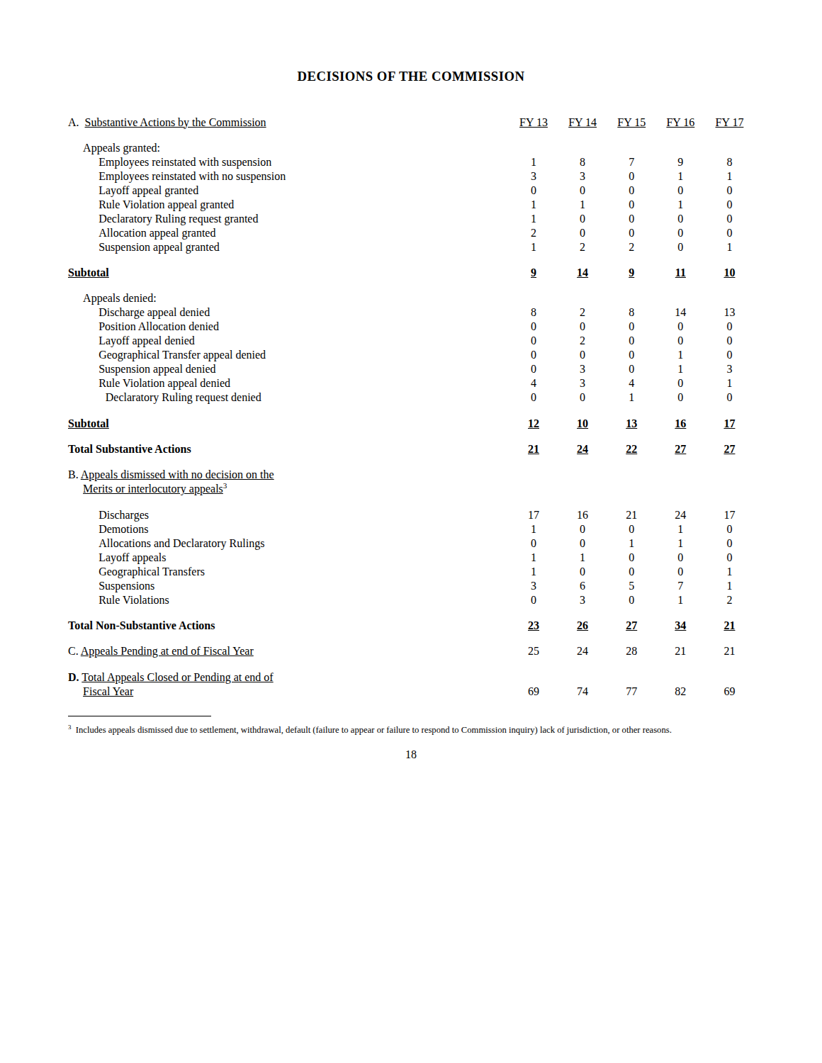DECISIONS OF THE COMMISSION
| A. Substantive Actions by the Commission | FY 13 | FY 14 | FY 15 | FY 16 | FY 17 |
| Appeals granted: | | | | | |
| Employees reinstated with suspension | 1 | 8 | 7 | 9 | 8 |
| Employees reinstated with no suspension | 3 | 3 | 0 | 1 | 1 |
| Layoff appeal granted | 0 | 0 | 0 | 0 | 0 |
| Rule Violation appeal granted | 1 | 1 | 0 | 1 | 0 |
| Declaratory Ruling request granted | 1 | 0 | 0 | 0 | 0 |
| Allocation appeal granted | 2 | 0 | 0 | 0 | 0 |
| Suspension appeal granted | 1 | 2 | 2 | 0 | 1 |
| Subtotal | 9 | 14 | 9 | 11 | 10 |
| Appeals denied: | | | | | |
| Discharge appeal denied | 8 | 2 | 8 | 14 | 13 |
| Position Allocation denied | 0 | 0 | 0 | 0 | 0 |
| Layoff appeal denied | 0 | 2 | 0 | 0 | 0 |
| Geographical Transfer appeal denied | 0 | 0 | 0 | 1 | 0 |
| Suspension appeal denied | 0 | 3 | 0 | 1 | 3 |
| Rule Violation appeal denied | 4 | 3 | 4 | 0 | 1 |
| Declaratory Ruling request denied | 0 | 0 | 1 | 0 | 0 |
| Subtotal | 12 | 10 | 13 | 16 | 17 |
| Total Substantive Actions | 21 | 24 | 22 | 27 | 27 |
| B. Appeals dismissed with no decision on the | | | | | |
| Merits or interlocutory appeals 3 | | | | | |
| Discharges | 17 | 16 | 21 | 24 | 17 |
| Demotions | 1 | 0 | 0 | 1 | 0 |
| Allocations and Declaratory Rulings | 0 | 0 | 1 | 1 | 0 |
| Layoff appeals | 1 | 1 | 0 | 0 | 0 |
| Geographical Transfers | 1 | 0 | 0 | 0 | 1 |
| Suspensions | 3 | 6 | 5 | 7 | 1 |
| Rule Violations | 0 | 3 | 0 | 1 | 2 |
| Total Non-Substantive Actions | 23 | 26 | 27 | 34 | 21 |
| C. Appeals Pending at end of Fiscal Year | 25 | 24 | 28 | 21 | 21 |
| D. Total Appeals Closed or Pending at end of | 69 | 74 | 77 | 82 | 69 |
| Fiscal Year |
3 Includes appeals dismissed due to settlement, withdrawal, default (failure to appear or failure to respond to Commission inquiry) lack of jurisdiction, or other reasons.
18